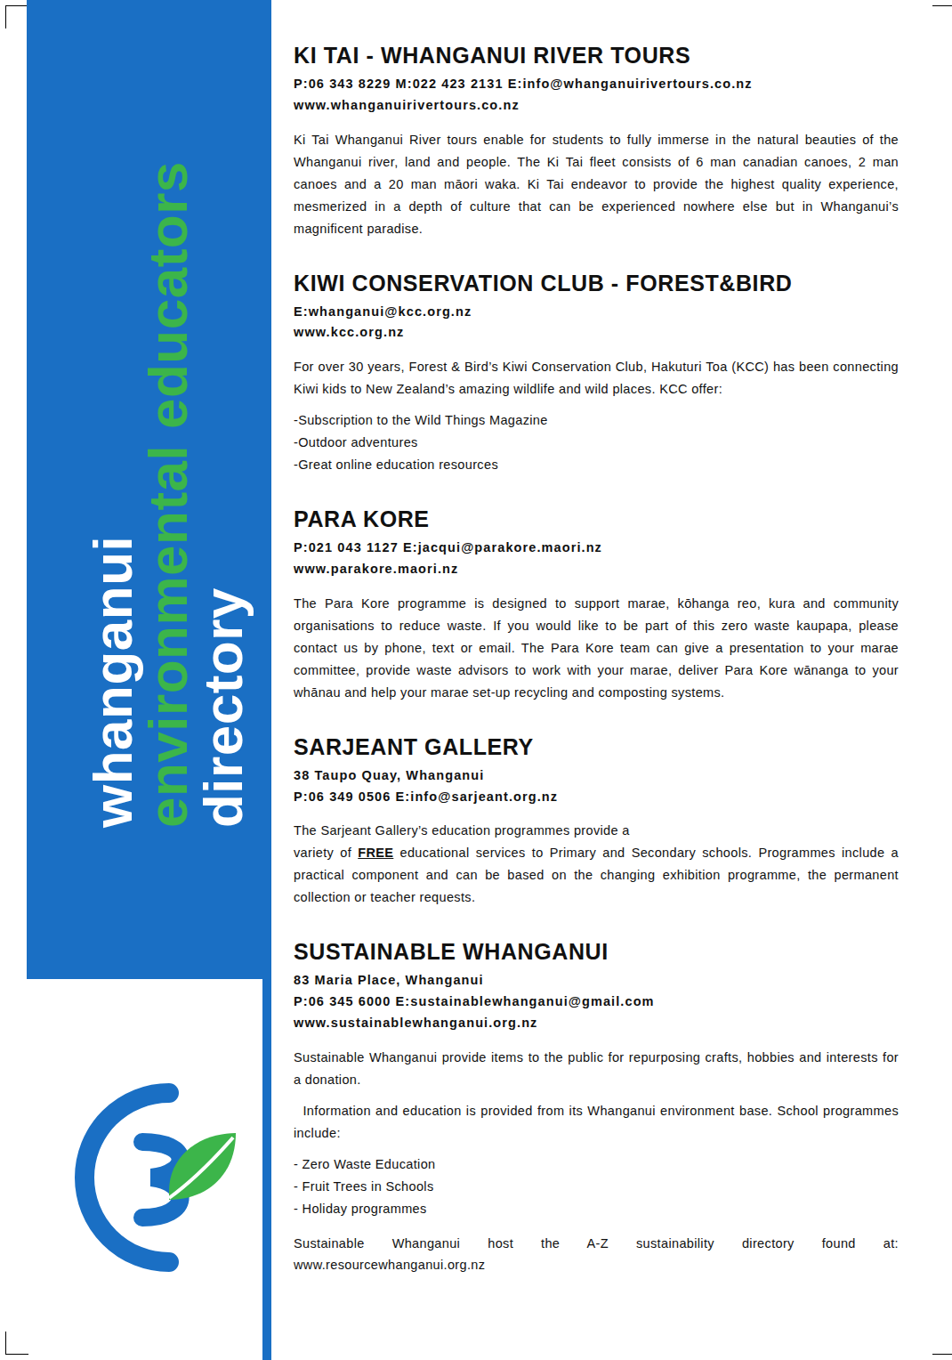whanganui
environmental educators
directory
Ki Tai - Whanganui River Tours
P:06 343 8229 M:022 423 2131 E:info@whanganuirivertours.co.nz www.whanganuirivertours.co.nz
Ki Tai Whanganui River tours enable for students to fully immerse in the natural beauties of the Whanganui river, land and people. The Ki Tai fleet consists of 6 man canadian canoes, 2 man canoes and a 20 man māori waka. Ki Tai endeavor to provide the highest quality experience, mesmerized in a depth of culture that can be experienced nowhere else but in Whanganui’s magnificent paradise.
Kiwi Conservation Club - Forest&Bird
E:whanganui@kcc.org.nz www.kcc.org.nz
For over 30 years, Forest & Bird’s Kiwi Conservation Club, Hakuturi Toa (KCC) has been connecting Kiwi kids to New Zealand’s amazing wildlife and wild places. KCC offer:
-Subscription to the Wild Things Magazine
-Outdoor adventures
-Great online education resources
Para Kore
P:021 043 1127 E:jacqui@parakore.maori.nz www.parakore.maori.nz
The Para Kore programme is designed to support marae, kōhanga reo, kura and community organisations to reduce waste. If you would like to be part of this zero waste kaupapa, please contact us by phone, text or email. The Para Kore team can give a presentation to your marae committee, provide waste advisors to work with your marae, deliver Para Kore wānanga to your whānau and help your marae set-up recycling and composting systems.
Sarjeant Gallery
38 Taupo Quay, Whanganui P:06 349 0506 E:info@sarjeant.org.nz
The Sarjeant Gallery’s education programmes provide a
variety of FREE educational services to Primary and Secondary schools. Programmes include a practical component and can be based on the changing exhibition programme, the permanent collection or teacher requests.
Sustainable Whanganui
83 Maria Place, Whanganui P:06 345 6000 E:sustainablewhanganui@gmail.com www.sustainablewhanganui.org.nz
Sustainable Whanganui provide items to the public for repurposing crafts, hobbies and interests for a donation.
Information and education is provided from its Whanganui environment base. School programmes include:
- Zero Waste Education
- Fruit Trees in Schools
- Holiday programmes
Sustainable Whanganui host the A-Z sustainability directory found at: www.resourcewhanganui.org.nz